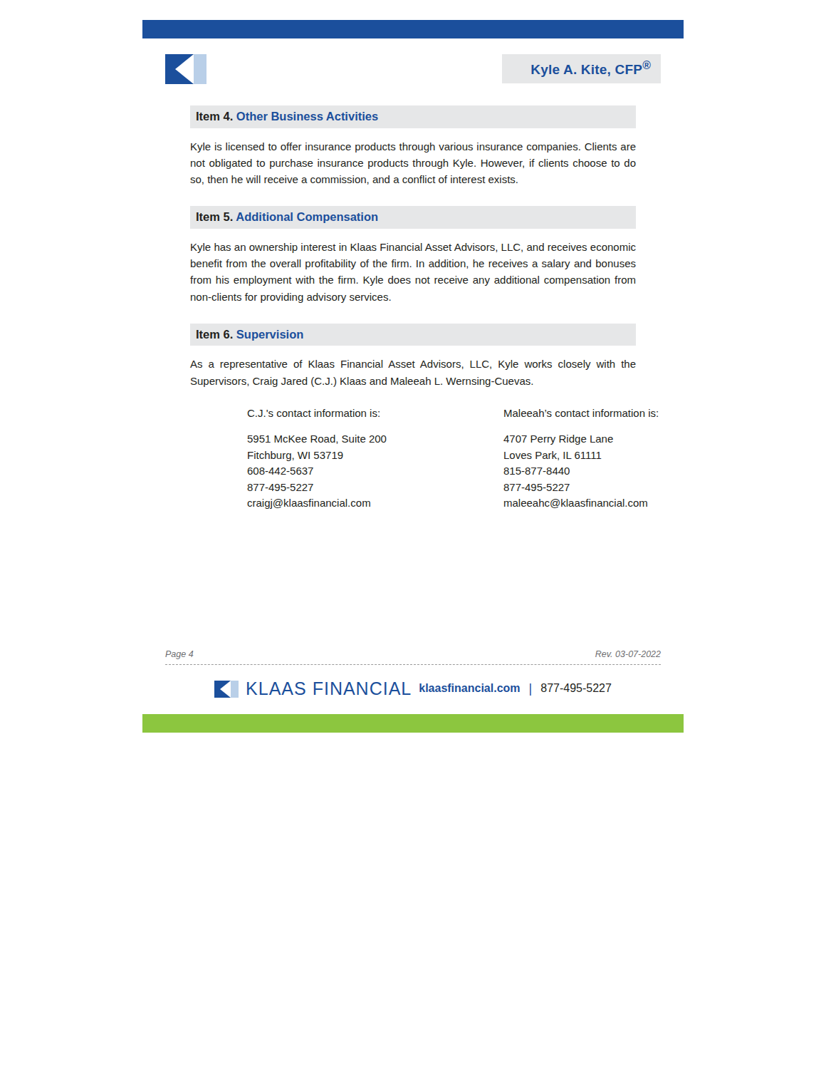Kyle A. Kite, CFP®
Item 4. Other Business Activities
Kyle is licensed to offer insurance products through various insurance companies. Clients are not obligated to purchase insurance products through Kyle. However, if clients choose to do so, then he will receive a commission, and a conflict of interest exists.
Item 5. Additional Compensation
Kyle has an ownership interest in Klaas Financial Asset Advisors, LLC, and receives economic benefit from the overall profitability of the firm. In addition, he receives a salary and bonuses from his employment with the firm. Kyle does not receive any additional compensation from non-clients for providing advisory services.
Item 6. Supervision
As a representative of Klaas Financial Asset Advisors, LLC, Kyle works closely with the Supervisors, Craig Jared (C.J.) Klaas and Maleeah L. Wernsing-Cuevas.
C.J.'s contact information is:
5951 McKee Road, Suite 200
Fitchburg, WI 53719
608-442-5637
877-495-5227
craigj@klaasfinancial.com
Maleeah’s contact information is:
4707 Perry Ridge Lane
Loves Park, IL 61111
815-877-8440
877-495-5227
maleeahc@klaasfinancial.com
Page 4 Rev. 03-07-2022
KLAAS FINANCIAL klaasfinancial.com | 877-495-5227